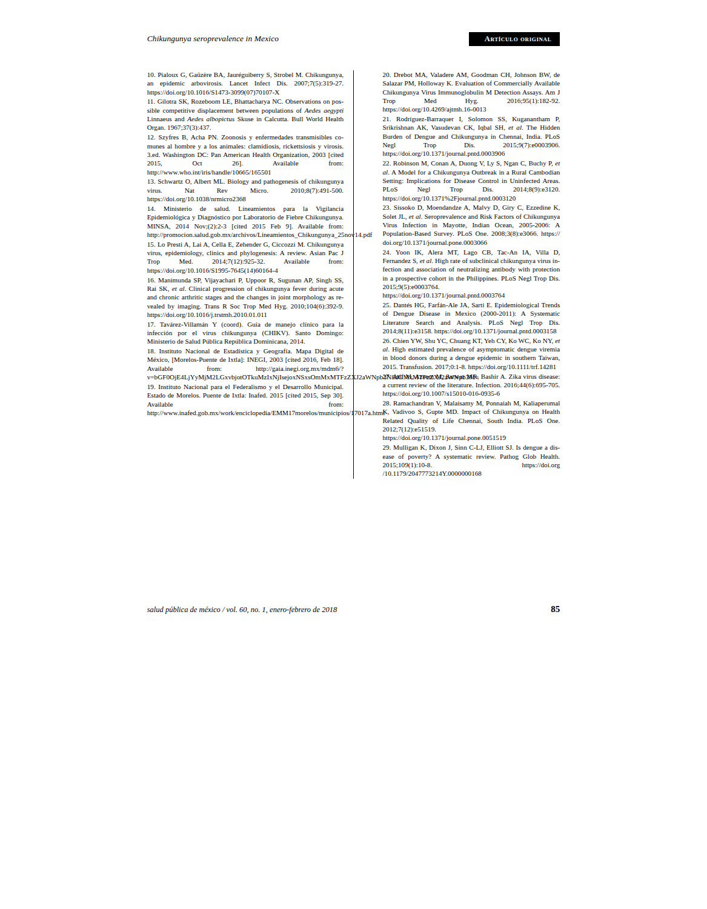Chikungunya seroprevalence in Mexico
Artículo original
10. Pialoux G, Gaüzère BA, Jauréguiberry S, Strobel M. Chikungunya, an epidemic arbovirosis. Lancet Infect Dis. 2007;7(5):319-27. https://doi.org/10.1016/S1473-3099(07)70107-X
11. Gilotra SK, Rozeboom LE, Bhattacharya NC. Observations on possible competitive displacement between populations of Aedes aegypti Linnaeus and Aedes albopictus Skuse in Calcutta. Bull World Health Organ. 1967;37(3):437.
12. Szyfres B, Acha PN. Zoonosis y enfermedades transmisibles comunes al hombre y a los animales: clamidiosis, rickettsiosis y virosis. 3.ed. Washington DC: Pan American Health Organization, 2003 [cited 2015, Oct 26]. Available from: http://www.who.int/iris/handle/10665/165501
13. Schwartz O, Albert ML. Biology and pathogenesis of chikungunya virus. Nat Rev Micro. 2010;8(7):491-500. https://doi.org/10.1038/nrmicro2368
14. Ministerio de salud. Lineamientos para la Vigilancia Epidemiológica y Diagnóstico por Laboratorio de Fiebre Chikungunya. MINSA, 2014 Nov;(2):2-3 [cited 2015 Feb 9]. Available from: http://promocion.salud.gob.mx/archivos/Lineamientos_Chikungunya_25nov14.pdf
15. Lo Presti A, Lai A, Cella E, Zehender G, Ciccozzi M. Chikungunya virus, epidemiology, clinics and phylogenesis: A review. Asian Pac J Trop Med. 2014;7(12):925-32. Available from: https://doi.org/10.1016/S1995-7645(14)60164-4
16. Manimunda SP, Vijayachari P, Uppoor R, Sugunan AP, Singh SS, Rai SK, et al. Clinical progression of chikungunya fever during acute and chronic arthritic stages and the changes in joint morphology as revealed by imaging. Trans R Soc Trop Med Hyg. 2010;104(6):392-9. https://doi.org/10.1016/j.trstmh.2010.01.011
17. Tavárez-Villamán Y (coord). Guía de manejo clínico para la infección por el virus chikungunya (CHIKV). Santo Domingo: Ministerio de Salud Pública República Dominicana, 2014.
18. Instituto Nacional de Estadística y Geografía. Mapa Digital de México, [Morelos-Puente de Ixtla]: INEGI, 2003 [cited 2016, Feb 18]. Available from: http://gaia.inegi.org.mx/mdm6/?v=bGF0OjE4LjYyMjM2LGxvbjotOTkuMzIxNjIsejoxNSxsOmMxMTFzZXJ2aWNpb3N8dGMxMTFzZXJ2aWNpb3M=
19. Instituto Nacional para el Federalismo y el Desarrollo Municipal. Estado de Morelos. Puente de Ixtla: Inafed. 2015 [cited 2015, Sep 30]. Available from: http://www.inafed.gob.mx/work/enciclopedia/EMM17morelos/municipios/17017a.html
20. Drebot MA, Valadere AM, Goodman CH, Johnson BW, de Salazar PM, Holloway K. Evaluation of Commercially Available Chikungunya Virus Immunoglobulin M Detection Assays. Am J Trop Med Hyg. 2016;95(1):182-92. https://doi.org/10.4269/ajtmh.16-0013
21. Rodríguez-Barraquer I, Solomon SS, Kuganantham P, Srikrishnan AK, Vasudevan CK, Iqbal SH, et al. The Hidden Burden of Dengue and Chikungunya in Chennai, India. PLoS Negl Trop Dis. 2015;9(7):e0003906. https://doi.org/10.1371/journal.pntd.0003906
22. Robinson M, Conan A, Duong V, Ly S, Ngan C, Buchy P, et al. A Model for a Chikungunya Outbreak in a Rural Cambodian Setting: Implications for Disease Control in Uninfected Areas. PLoS Negl Trop Dis. 2014;8(9):e3120. https://doi.org/10.1371%2Fjournal.pntd.0003120
23. Sissoko D, Moendandze A, Malvy D, Giry C, Ezzedine K, Solet JL, et al. Seroprevalence and Risk Factors of Chikungunya Virus Infection in Mayotte, Indian Ocean, 2005-2006: A Population-Based Survey. PLoS One. 2008;3(8):e3066. https:// doi.org/10.1371/journal.pone.0003066
24. Yoon IK, Alera MT, Lago CB, Tac-An IA, Villa D, Fernandez S, et al. High rate of subclinical chikungunya virus infection and association of neutralizing antibody with protection in a prospective cohort in the Philippines. PLoS Negl Trop Dis. 2015;9(5):e0003764. https://doi.org/10.1371/journal.pntd.0003764
25. Dantés HG, Farfán-Ale JA, Sarti E. Epidemiological Trends of Dengue Disease in Mexico (2000-2011): A Systematic Literature Search and Analysis. PLoS Negl Trop Dis. 2014;8(11):e3158. https://doi.org/10.1371/journal.pntd.0003158
26. Chien YW, Shu YC, Chuang KT, Yeh CY, Ko WC, Ko NY, et al. High estimated prevalence of asymptomatic dengue viremia in blood donors during a dengue epidemic in southern Taiwan, 2015. Transfusion. 2017;0:1-8. https://doi.org/10.1111/trf.14281
27. Atif M, Azeem M, Sarwar MR, Bashir A. Zika virus disease: a current review of the literature. Infection. 2016;44(6):695-705. https://doi.org/10.1007/s15010-016-0935-6
28. Ramachandran V, Malaisamy M, Ponnaiah M, Kaliaperumal K, Vadivoo S, Gupte MD. Impact of Chikungunya on Health Related Quality of Life Chennai, South India. PLoS One. 2012;7(12):e51519. https://doi.org/10.1371/journal.pone.0051519
29. Mulligan K, Dixon J, Sinn C-LJ, Elliott SJ. Is dengue a disease of poverty? A systematic review. Pathog Glob Health. 2015;109(1):10-8. https://doi.org /10.1179/2047773214Y.0000000168
salud pública de méxico / vol. 60, no. 1, enero-febrero de 2018
85